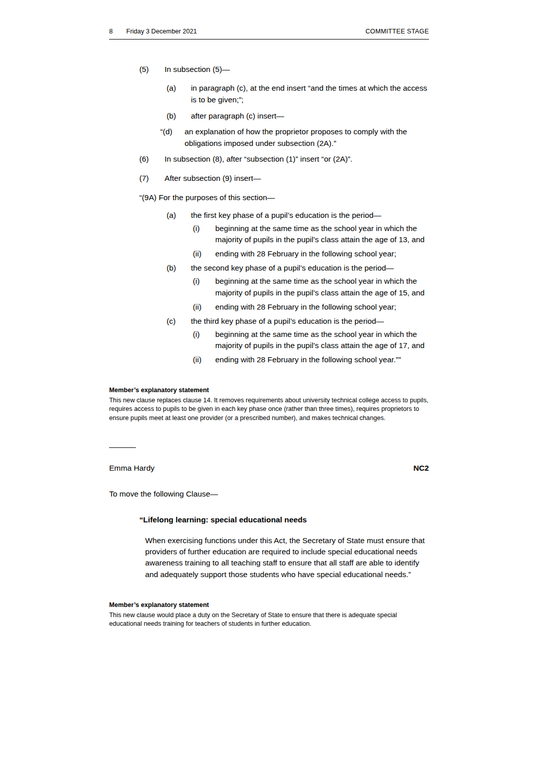8 Friday 3 December 2021 COMMITTEE STAGE
(5) In subsection (5)—
(a) in paragraph (c), at the end insert “and the times at which the access is to be given;”;
(b) after paragraph (c) insert—
“(d) an explanation of how the proprietor proposes to comply with the obligations imposed under subsection (2A).”
(6) In subsection (8), after “subsection (1)” insert “or (2A)”.
(7) After subsection (9) insert—
“(9A) For the purposes of this section—
(a) the first key phase of a pupil’s education is the period—
(i) beginning at the same time as the school year in which the majority of pupils in the pupil’s class attain the age of 13, and
(ii) ending with 28 February in the following school year;
(b) the second key phase of a pupil’s education is the period—
(i) beginning at the same time as the school year in which the majority of pupils in the pupil’s class attain the age of 15, and
(ii) ending with 28 February in the following school year;
(c) the third key phase of a pupil’s education is the period—
(i) beginning at the same time as the school year in which the majority of pupils in the pupil’s class attain the age of 17, and
(ii) ending with 28 February in the following school year.””
Member’s explanatory statement
This new clause replaces clause 14. It removes requirements about university technical college access to pupils, requires access to pupils to be given in each key phase once (rather than three times), requires proprietors to ensure pupils meet at least one provider (or a prescribed number), and makes technical changes.
Emma Hardy NC2
To move the following Clause—
“Lifelong learning: special educational needs
When exercising functions under this Act, the Secretary of State must ensure that providers of further education are required to include special educational needs awareness training to all teaching staff to ensure that all staff are able to identify and adequately support those students who have special educational needs.”
Member’s explanatory statement
This new clause would place a duty on the Secretary of State to ensure that there is adequate special educational needs training for teachers of students in further education.